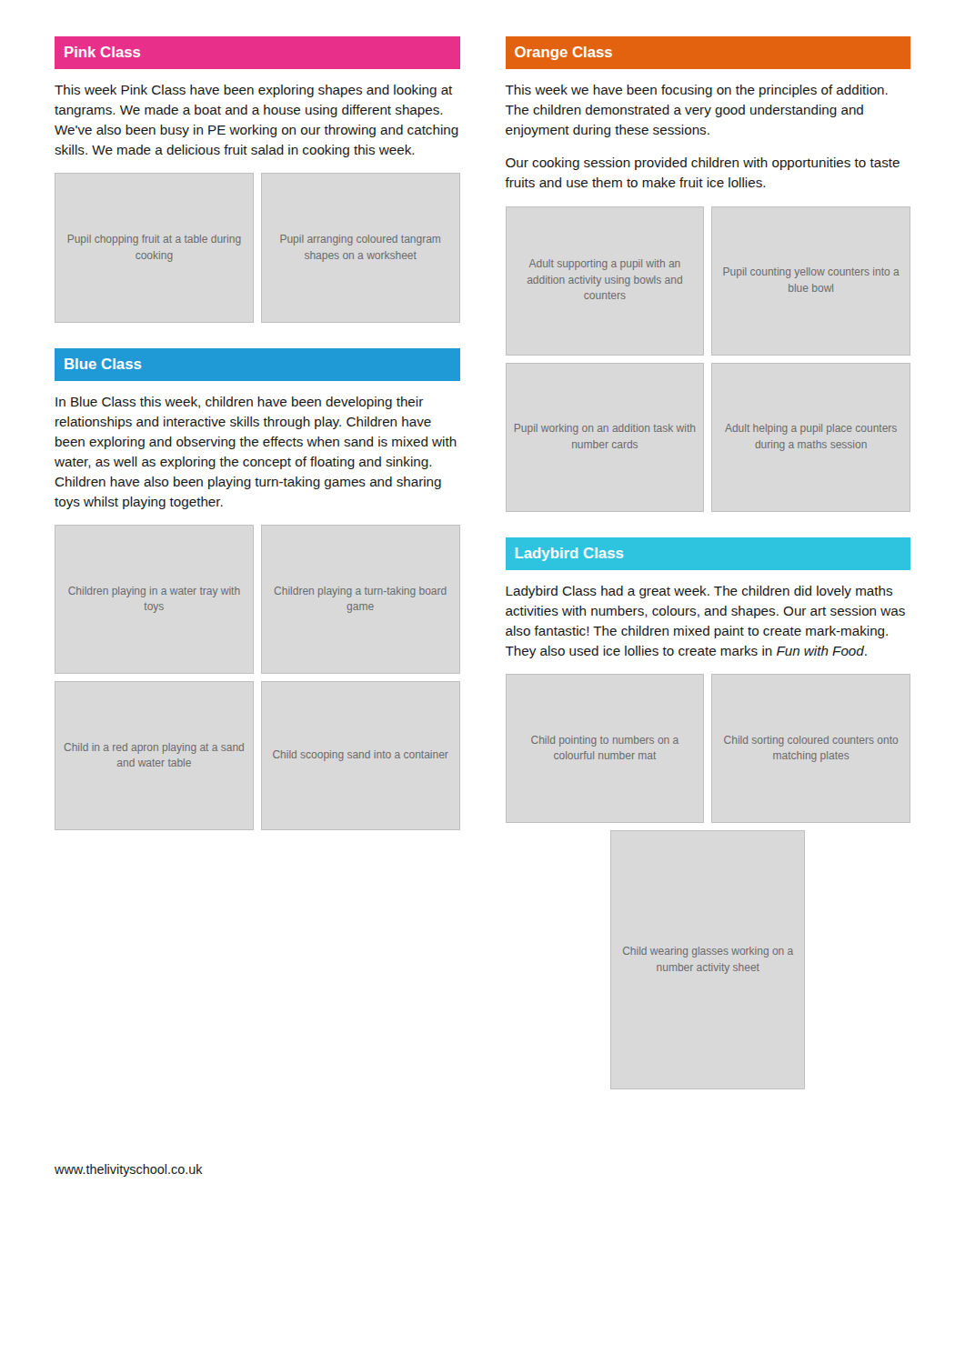Pink Class
This week Pink Class have been exploring shapes and looking at tangrams. We made a boat and a house using different shapes. We've also been busy in PE working on our throwing and catching skills. We made a delicious fruit salad in cooking this week.
Pupil chopping fruit at a table during cooking
Pupil arranging coloured tangram shapes on a worksheet
Blue Class
In Blue Class this week, children have been developing their relationships and interactive skills through play. Children have been exploring and observing the effects when sand is mixed with water, as well as exploring the concept of floating and sinking. Children have also been playing turn-taking games and sharing toys whilst playing together.
Children playing in a water tray with toys
Children playing a turn-taking board game
Child in a red apron playing at a sand and water table
Child scooping sand into a container
Orange Class
This week we have been focusing on the principles of addition. The children demonstrated a very good understanding and enjoyment during these sessions.
Our cooking session provided children with opportunities to taste fruits and use them to make fruit ice lollies.
Adult supporting a pupil with an addition activity using bowls and counters
Pupil counting yellow counters into a blue bowl
Pupil working on an addition task with number cards
Adult helping a pupil place counters during a maths session
Ladybird Class
Ladybird Class had a great week. The children did lovely maths activities with numbers, colours, and shapes. Our art session was also fantastic! The children mixed paint to create mark-making. They also used ice lollies to create marks in Fun with Food.
Child pointing to numbers on a colourful number mat
Child sorting coloured counters onto matching plates
Child wearing glasses working on a number activity sheet
www.thelivityschool.co.uk